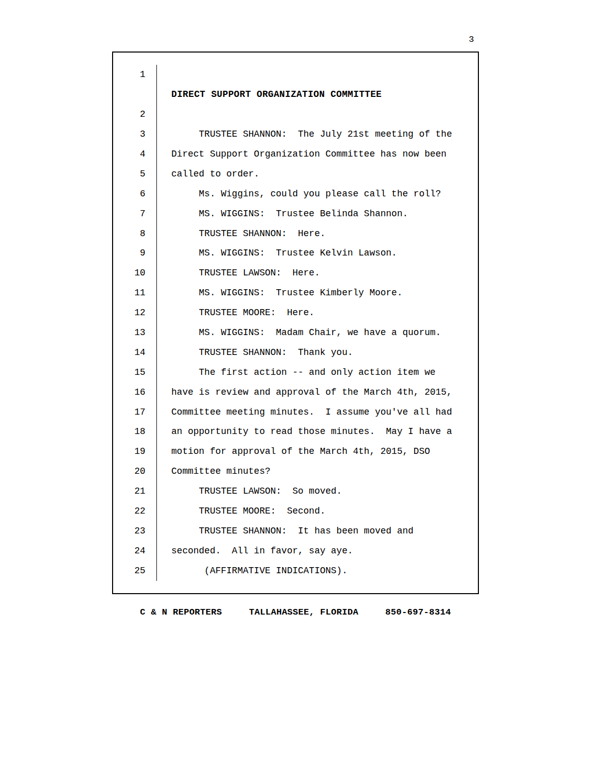3
| 1 | |
| | DIRECT SUPPORT ORGANIZATION COMMITTEE |
| 2 | |
| 3 | TRUSTEE SHANNON: The July 21st meeting of the |
| 4 | Direct Support Organization Committee has now been |
| 5 | called to order. |
| 6 | Ms. Wiggins, could you please call the roll? |
| 7 | MS. WIGGINS: Trustee Belinda Shannon. |
| 8 | TRUSTEE SHANNON: Here. |
| 9 | MS. WIGGINS: Trustee Kelvin Lawson. |
| 10 | TRUSTEE LAWSON: Here. |
| 11 | MS. WIGGINS: Trustee Kimberly Moore. |
| 12 | TRUSTEE MOORE: Here. |
| 13 | MS. WIGGINS: Madam Chair, we have a quorum. |
| 14 | TRUSTEE SHANNON: Thank you. |
| 15 | The first action -- and only action item we |
| 16 | have is review and approval of the March 4th, 2015, |
| 17 | Committee meeting minutes. I assume you've all had |
| 18 | an opportunity to read those minutes. May I have a |
| 19 | motion for approval of the March 4th, 2015, DSO |
| 20 | Committee minutes? |
| 21 | TRUSTEE LAWSON: So moved. |
| 22 | TRUSTEE MOORE: Second. |
| 23 | TRUSTEE SHANNON: It has been moved and |
| 24 | seconded. All in favor, say aye. |
| 25 | (AFFIRMATIVE INDICATIONS). |
C & N REPORTERS TALLAHASSEE, FLORIDA 850-697-8314